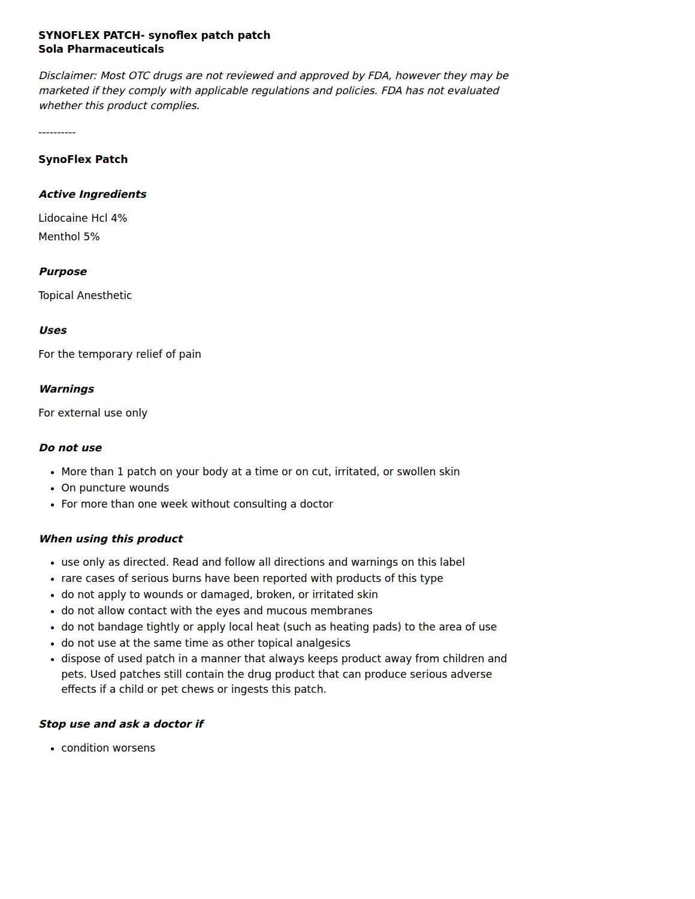SYNOFLEX PATCH- synoflex patch patchSola Pharmaceuticals
Disclaimer: Most OTC drugs are not reviewed and approved by FDA, however they may be marketed if they comply with applicable regulations and policies. FDA has not evaluated whether this product complies.
----------
SynoFlex Patch
Active Ingredients
Lidocaine Hcl 4%
Menthol 5%
Purpose
Topical Anesthetic
Uses
For the temporary relief of pain
Warnings
For external use only
Do not use
More than 1 patch on your body at a time or on cut, irritated, or swollen skin
On puncture wounds
For more than one week without consulting a doctor
When using this product
use only as directed. Read and follow all directions and warnings on this label
rare cases of serious burns have been reported with products of this type
do not apply to wounds or damaged, broken, or irritated skin
do not allow contact with the eyes and mucous membranes
do not bandage tightly or apply local heat (such as heating pads) to the area of use
do not use at the same time as other topical analgesics
dispose of used patch in a manner that always keeps product away from children and pets. Used patches still contain the drug product that can produce serious adverse effects if a child or pet chews or ingests this patch.
Stop use and ask a doctor if
condition worsens